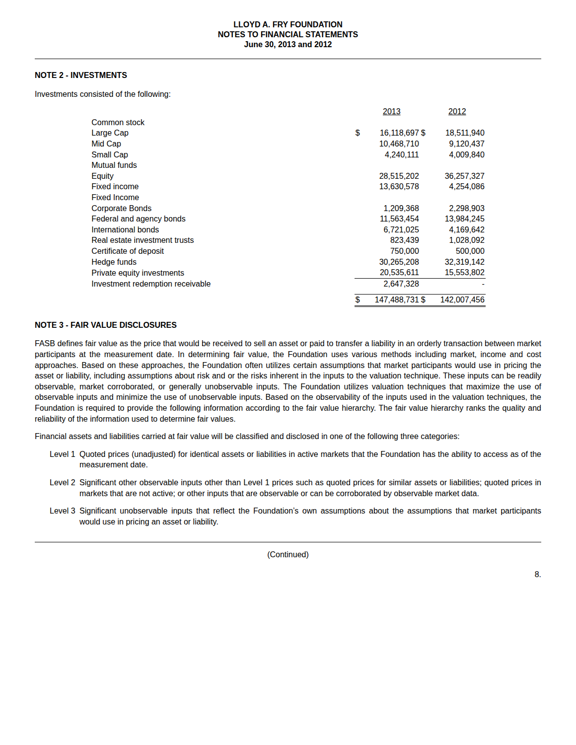LLOYD A. FRY FOUNDATION
NOTES TO FINANCIAL STATEMENTS
June 30, 2013 and 2012
NOTE 2 - INVESTMENTS
Investments consisted of the following:
| | | 2013 | | 2012 |
| Common stock | | | | |
| Large Cap | $ | 16,118,697 | $ | 18,511,940 |
| Mid Cap | | 10,468,710 | | 9,120,437 |
| Small Cap | | 4,240,111 | | 4,009,840 |
| Mutual funds | | | | |
| Equity | | 28,515,202 | | 36,257,327 |
| Fixed income | | 13,630,578 | | 4,254,086 |
| Fixed Income | | | | |
| Corporate Bonds | | 1,209,368 | | 2,298,903 |
| Federal and agency bonds | | 11,563,454 | | 13,984,245 |
| International bonds | | 6,721,025 | | 4,169,642 |
| Real estate investment trusts | | 823,439 | | 1,028,092 |
| Certificate of deposit | | 750,000 | | 500,000 |
| Hedge funds | | 30,265,208 | | 32,319,142 |
| Private equity investments | | 20,535,611 | | 15,553,802 |
| Investment redemption receivable | | 2,647,328 | | - |
| | $ | 147,488,731 | $ | 142,007,456 |
NOTE 3 - FAIR VALUE DISCLOSURES
FASB defines fair value as the price that would be received to sell an asset or paid to transfer a liability in an orderly transaction between market participants at the measurement date. In determining fair value, the Foundation uses various methods including market, income and cost approaches. Based on these approaches, the Foundation often utilizes certain assumptions that market participants would use in pricing the asset or liability, including assumptions about risk and or the risks inherent in the inputs to the valuation technique. These inputs can be readily observable, market corroborated, or generally unobservable inputs. The Foundation utilizes valuation techniques that maximize the use of observable inputs and minimize the use of unobservable inputs. Based on the observability of the inputs used in the valuation techniques, the Foundation is required to provide the following information according to the fair value hierarchy. The fair value hierarchy ranks the quality and reliability of the information used to determine fair values.
Financial assets and liabilities carried at fair value will be classified and disclosed in one of the following three categories:
Level 1
Quoted prices (unadjusted) for identical assets or liabilities in active markets that the Foundation has the ability to access as of the measurement date.
Level 2
Significant other observable inputs other than Level 1 prices such as quoted prices for similar assets or liabilities; quoted prices in markets that are not active; or other inputs that are observable or can be corroborated by observable market data.
Level 3
Significant unobservable inputs that reflect the Foundation’s own assumptions about the assumptions that market participants would use in pricing an asset or liability.
(Continued)
8.